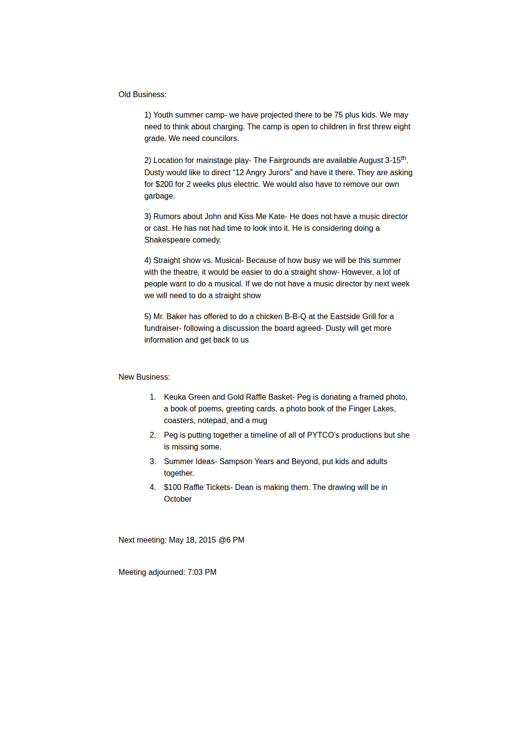Old Business:
1) Youth summer camp- we have projected there to be 75 plus kids. We may need to think about charging. The camp is open to children in first threw eight grade. We need councilors.
2) Location for mainstage play- The Fairgrounds are available August 3-15th. Dusty would like to direct “12 Angry Jurors” and have it there. They are asking for $200 for 2 weeks plus electric. We would also have to remove our own garbage.
3) Rumors about John and Kiss Me Kate- He does not have a music director or cast. He has not had time to look into it. He is considering doing a Shakespeare comedy.
4) Straight show vs. Musical- Because of how busy we will be this summer with the theatre, it would be easier to do a straight show- However, a lot of people want to do a musical. If we do not have a music director by next week we will need to do a straight show
5) Mr. Baker has offered to do a chicken B-B-Q at the Eastside Grill for a fundraiser- following a discussion the board agreed- Dusty will get more information and get back to us
New Business:
Keuka Green and Gold Raffle Basket- Peg is donating a framed photo, a book of poems, greeting cards, a photo book of the Finger Lakes, coasters, notepad, and a mug
Peg is putting together a timeline of all of PYTCO’s productions but she is missing some.
Summer Ideas- Sampson Years and Beyond, put kids and adults together.
$100 Raffle Tickets- Dean is making them. The drawing will be in October
Next meeting: May 18, 2015 @6 PM
Meeting adjourned: 7:03 PM